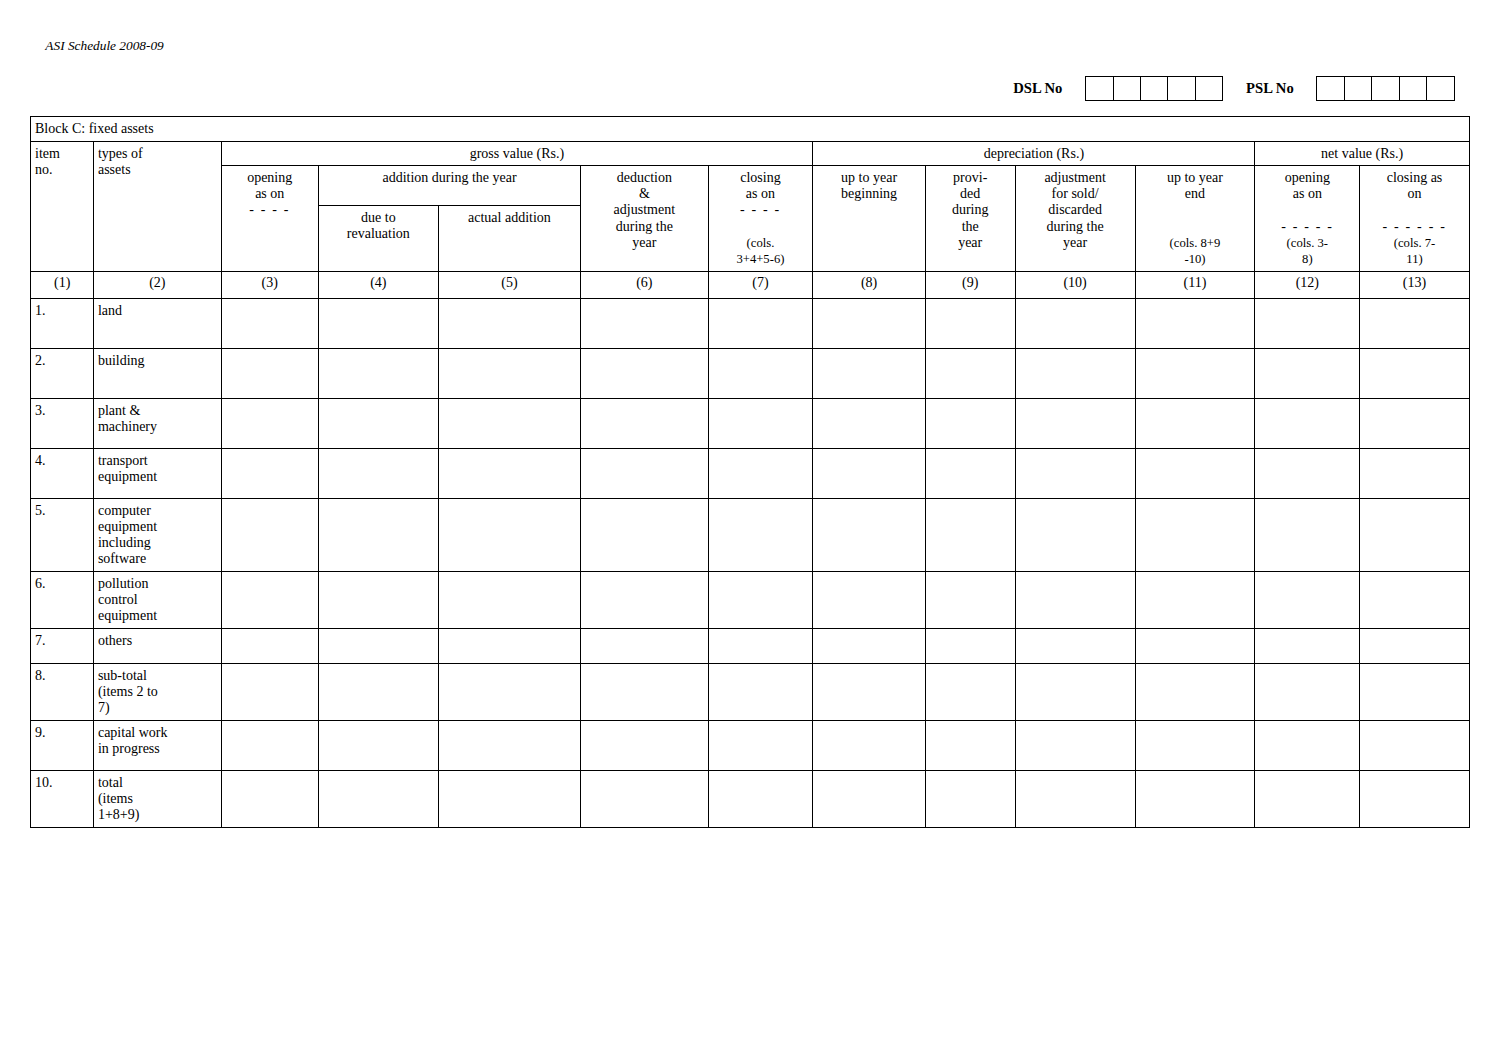ASI Schedule 2008-09
DSL No PSL No
| Block C: fixed assets |
| item no. | types of assets | gross value (Rs.) | depreciation (Rs.) | net value (Rs.) |
| opening as on - - - - | addition during the year | deduction & adjustment during the year | closing as on - - - - (cols. 3+4+5-6) | up to year beginning | provi- ded during the year | adjustment for sold/ discarded during the year | up to year end (cols. 8+9 -10) | opening as on - - - - - (cols. 3- 8) | closing as on - - - - - - (cols. 7- 11) |
| due to revaluation | actual addition |
| (1) | (2) | (3) | (4) | (5) | (6) | (7) | (8) | (9) | (10) | (11) | (12) | (13) |
| 1. | land | | | | | | | | | | | |
| 2. | building | | | | | | | | | | | |
| 3. | plant & machinery | | | | | | | | | | | |
| 4. | transport equipment | | | | | | | | | | | |
| 5. | computer equipment including software | | | | | | | | | | | |
| 6. | pollution control equipment | | | | | | | | | | | |
| 7. | others | | | | | | | | | | | |
| 8. | sub-total (items 2 to 7) | | | | | | | | | | | |
| 9. | capital work in progress | | | | | | | | | | | |
| 10. | total (items 1+8+9) | | | | | | | | | | | |